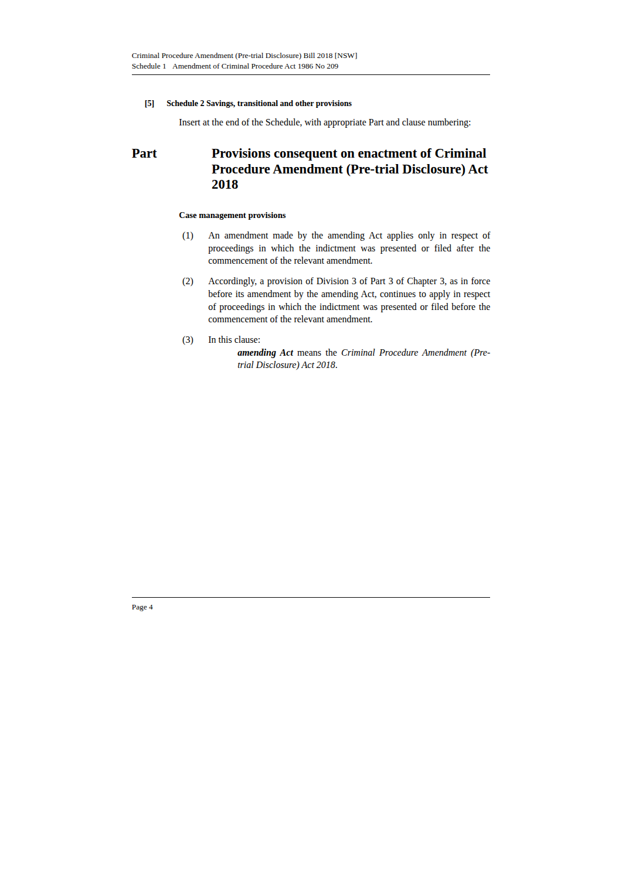Criminal Procedure Amendment (Pre-trial Disclosure) Bill 2018 [NSW] Schedule 1 Amendment of Criminal Procedure Act 1986 No 209
[5] Schedule 2 Savings, transitional and other provisions
Insert at the end of the Schedule, with appropriate Part and clause numbering:
Part
Provisions consequent on enactment of Criminal Procedure Amendment (Pre-trial Disclosure) Act 2018
Case management provisions
(1) An amendment made by the amending Act applies only in respect of proceedings in which the indictment was presented or filed after the commencement of the relevant amendment.
(2) Accordingly, a provision of Division 3 of Part 3 of Chapter 3, as in force before its amendment by the amending Act, continues to apply in respect of proceedings in which the indictment was presented or filed before the commencement of the relevant amendment.
(3) In this clause:
amending Act means the Criminal Procedure Amendment (Pre-trial Disclosure) Act 2018.
Page 4